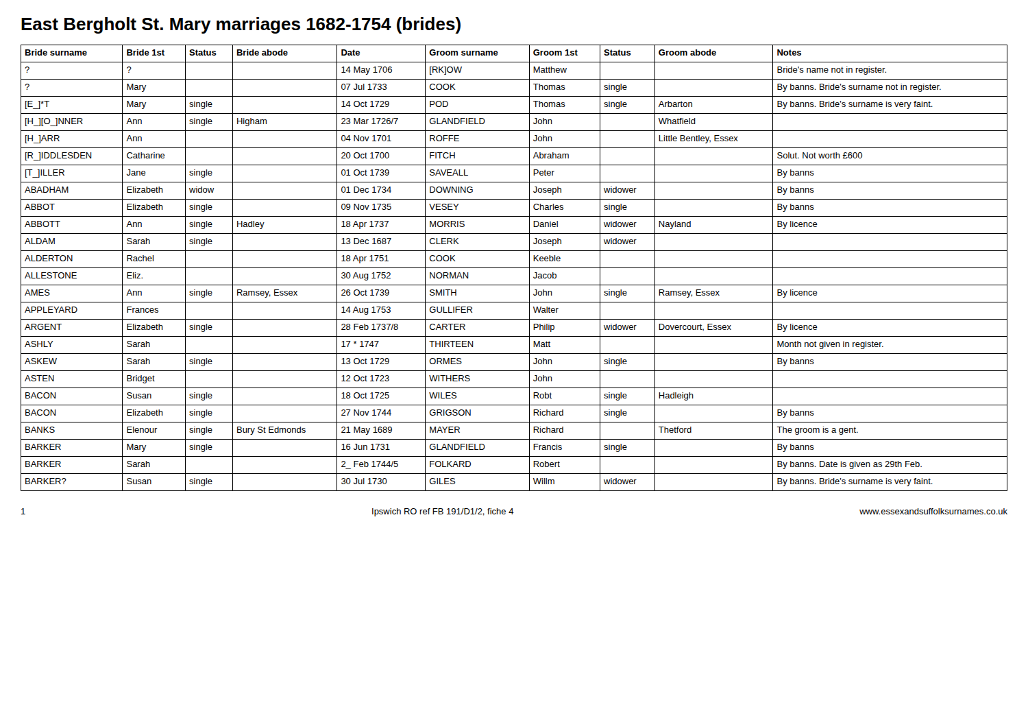East Bergholt St. Mary marriages 1682-1754 (brides)
| Bride surname | Bride 1st | Status | Bride abode | Date | Groom surname | Groom 1st | Status | Groom abode | Notes |
| --- | --- | --- | --- | --- | --- | --- | --- | --- | --- |
| ? | ? | | | 14 May 1706 | [RK]OW | Matthew | | | Bride's name not in register. |
| ? | Mary | | | 07 Jul 1733 | COOK | Thomas | single | | By banns. Bride's surname not in register. |
| [E_]*T | Mary | single | | 14 Oct 1729 | POD | Thomas | single | Arbarton | By banns. Bride's surname is very faint. |
| [H_][O_]NNER | Ann | single | Higham | 23 Mar 1726/7 | GLANDFIELD | John | | Whatfield | |
| [H_]ARR | Ann | | | 04 Nov 1701 | ROFFE | John | | Little Bentley, Essex | |
| [R_]IDDLESDEN | Catharine | | | 20 Oct 1700 | FITCH | Abraham | | | Solut. Not worth £600 |
| [T_]ILLER | Jane | single | | 01 Oct 1739 | SAVEALL | Peter | | | By banns |
| ABADHAM | Elizabeth | widow | | 01 Dec 1734 | DOWNING | Joseph | widower | | By banns |
| ABBOT | Elizabeth | single | | 09 Nov 1735 | VESEY | Charles | single | | By banns |
| ABBOTT | Ann | single | Hadley | 18 Apr 1737 | MORRIS | Daniel | widower | Nayland | By licence |
| ALDAM | Sarah | single | | 13 Dec 1687 | CLERK | Joseph | widower | | |
| ALDERTON | Rachel | | | 18 Apr 1751 | COOK | Keeble | | | |
| ALLESTONE | Eliz. | | | 30 Aug 1752 | NORMAN | Jacob | | | |
| AMES | Ann | single | Ramsey, Essex | 26 Oct 1739 | SMITH | John | single | Ramsey, Essex | By licence |
| APPLEYARD | Frances | | | 14 Aug 1753 | GULLIFER | Walter | | | |
| ARGENT | Elizabeth | single | | 28 Feb 1737/8 | CARTER | Philip | widower | Dovercourt, Essex | By licence |
| ASHLY | Sarah | | | 17 * 1747 | THIRTEEN | Matt | | | Month not given in register. |
| ASKEW | Sarah | single | | 13 Oct 1729 | ORMES | John | single | | By banns |
| ASTEN | Bridget | | | 12 Oct 1723 | WITHERS | John | | | |
| BACON | Susan | single | | 18 Oct 1725 | WILES | Robt | single | Hadleigh | |
| BACON | Elizabeth | single | | 27 Nov 1744 | GRIGSON | Richard | single | | By banns |
| BANKS | Elenour | single | Bury St Edmonds | 21 May 1689 | MAYER | Richard | | Thetford | The groom is a gent. |
| BARKER | Mary | single | | 16 Jun 1731 | GLANDFIELD | Francis | single | | By banns |
| BARKER | Sarah | | | 2_ Feb 1744/5 | FOLKARD | Robert | | | By banns. Date is given as 29th Feb. |
| BARKER? | Susan | single | | 30 Jul 1730 | GILES | Willm | widower | | By banns. Bride's surname is very faint. |
1 Ipswich RO ref FB 191/D1/2, fiche 4 www.essexandsuffolksurnames.co.uk